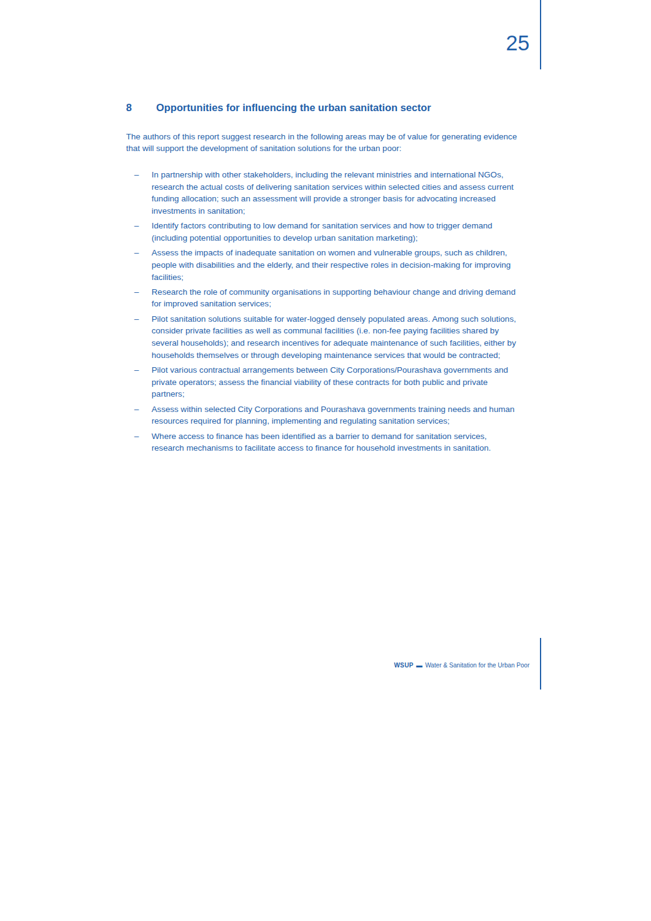25
8 Opportunities for influencing the urban sanitation sector
The authors of this report suggest research in the following areas may be of value for generating evidence that will support the development of sanitation solutions for the urban poor:
In partnership with other stakeholders, including the relevant ministries and international NGOs, research the actual costs of delivering sanitation services within selected cities and assess current funding allocation; such an assessment will provide a stronger basis for advocating increased investments in sanitation;
Identify factors contributing to low demand for sanitation services and how to trigger demand (including potential opportunities to develop urban sanitation marketing);
Assess the impacts of inadequate sanitation on women and vulnerable groups, such as children, people with disabilities and the elderly, and their respective roles in decision-making for improving facilities;
Research the role of community organisations in supporting behaviour change and driving demand for improved sanitation services;
Pilot sanitation solutions suitable for water-logged densely populated areas. Among such solutions, consider private facilities as well as communal facilities (i.e. non-fee paying facilities shared by several households); and research incentives for adequate maintenance of such facilities, either by households themselves or through developing maintenance services that would be contracted;
Pilot various contractual arrangements between City Corporations/Pourashava governments and private operators; assess the financial viability of these contracts for both public and private partners;
Assess within selected City Corporations and Pourashava governments training needs and human resources required for planning, implementing and regulating sanitation services;
Where access to finance has been identified as a barrier to demand for sanitation services, research mechanisms to facilitate access to finance for household investments in sanitation.
WSUP▬Water & Sanitation for the Urban Poor